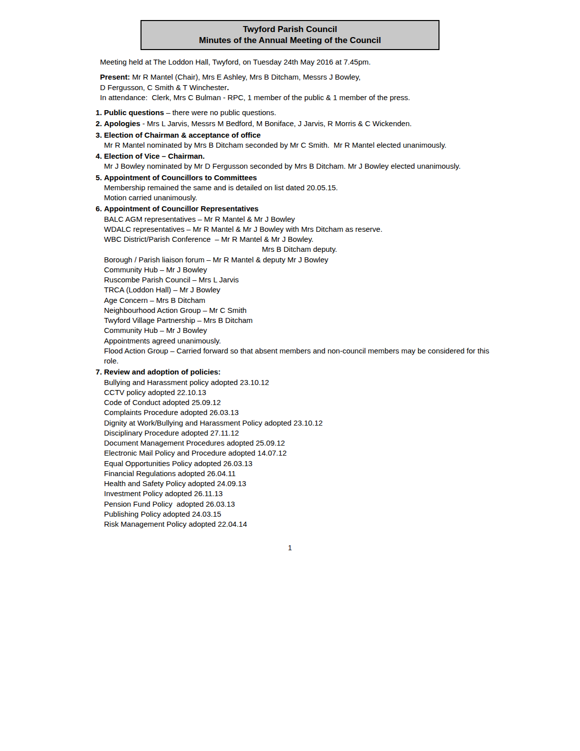Twyford Parish Council
Minutes of the Annual Meeting of the Council
Meeting held at The Loddon Hall, Twyford, on Tuesday 24th May 2016 at 7.45pm.
Present: Mr R Mantel (Chair), Mrs E Ashley, Mrs B Ditcham, Messrs J Bowley,
D Fergusson, C Smith & T Winchester.
In attendance: Clerk, Mrs C Bulman - RPC, 1 member of the public & 1 member of the press.
Public questions – there were no public questions.
Apologies - Mrs L Jarvis, Messrs M Bedford, M Boniface, J Jarvis, R Morris & C Wickenden.
Election of Chairman & acceptance of office
Mr R Mantel nominated by Mrs B Ditcham seconded by Mr C Smith. Mr R Mantel elected unanimously.
Election of Vice – Chairman.
Mr J Bowley nominated by Mr D Fergusson seconded by Mrs B Ditcham. Mr J Bowley elected unanimously.
Appointment of Councillors to Committees
Membership remained the same and is detailed on list dated 20.05.15.
Motion carried unanimously.
Appointment of Councillor Representatives
BALC AGM representatives – Mr R Mantel & Mr J Bowley
WDALC representatives – Mr R Mantel & Mr J Bowley with Mrs Ditcham as reserve.
WBC District/Parish Conference – Mr R Mantel & Mr J Bowley.
Mrs B Ditcham deputy.
Borough / Parish liaison forum – Mr R Mantel & deputy Mr J Bowley
Community Hub – Mr J Bowley
Ruscombe Parish Council – Mrs L Jarvis
TRCA (Loddon Hall) – Mr J Bowley
Age Concern – Mrs B Ditcham
Neighbourhood Action Group – Mr C Smith
Twyford Village Partnership – Mrs B Ditcham
Community Hub – Mr J Bowley
Appointments agreed unanimously.
Flood Action Group – Carried forward so that absent members and non-council members may be considered for this role.
Review and adoption of policies:
Bullying and Harassment policy adopted 23.10.12
CCTV policy adopted 22.10.13
Code of Conduct adopted 25.09.12
Complaints Procedure adopted 26.03.13
Dignity at Work/Bullying and Harassment Policy adopted 23.10.12
Disciplinary Procedure adopted 27.11.12
Document Management Procedures adopted 25.09.12
Electronic Mail Policy and Procedure adopted 14.07.12
Equal Opportunities Policy adopted 26.03.13
Financial Regulations adopted 26.04.11
Health and Safety Policy adopted 24.09.13
Investment Policy adopted 26.11.13
Pension Fund Policy adopted 26.03.13
Publishing Policy adopted 24.03.15
Risk Management Policy adopted 22.04.14
1